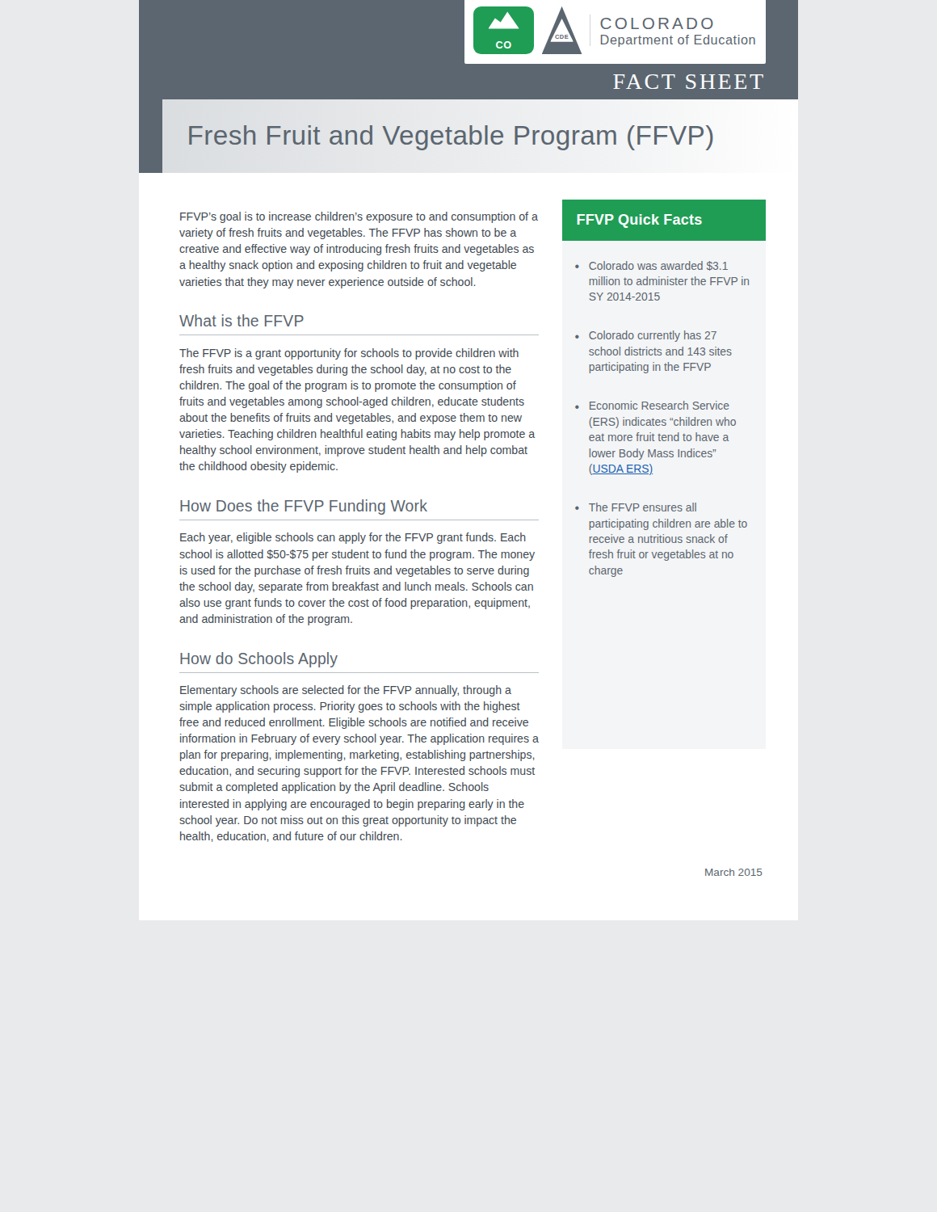CO
CDE
COLORADO
Department of Education
FACT SHEET
Fresh Fruit and Vegetable Program (FFVP)
FFVP’s goal is to increase children’s exposure to and consumption of a variety of fresh fruits and vegetables. The FFVP has shown to be a creative and effective way of introducing fresh fruits and vegetables as a healthy snack option and exposing children to fruit and vegetable varieties that they may never experience outside of school.
What is the FFVP
The FFVP is a grant opportunity for schools to provide children with fresh fruits and vegetables during the school day, at no cost to the children. The goal of the program is to promote the consumption of fruits and vegetables among school-aged children, educate students about the benefits of fruits and vegetables, and expose them to new varieties. Teaching children healthful eating habits may help promote a healthy school environment, improve student health and help combat the childhood obesity epidemic.
How Does the FFVP Funding Work
Each year, eligible schools can apply for the FFVP grant funds. Each school is allotted $50-$75 per student to fund the program. The money is used for the purchase of fresh fruits and vegetables to serve during the school day, separate from breakfast and lunch meals. Schools can also use grant funds to cover the cost of food preparation, equipment, and administration of the program.
How do Schools Apply
Elementary schools are selected for the FFVP annually, through a simple application process. Priority goes to schools with the highest free and reduced enrollment. Eligible schools are notified and receive information in February of every school year. The application requires a plan for preparing, implementing, marketing, establishing partnerships, education, and securing support for the FFVP. Interested schools must submit a completed application by the April deadline. Schools interested in applying are encouraged to begin preparing early in the school year. Do not miss out on this great opportunity to impact the health, education, and future of our children.
FFVP Quick Facts
Colorado was awarded $3.1 million to administer the FFVP in SY 2014-2015
Colorado currently has 27 school districts and 143 sites participating in the FFVP
Economic Research Service (ERS) indicates “children who eat more fruit tend to have a lower Body Mass Indices” (USDA ERS)
The FFVP ensures all participating children are able to receive a nutritious snack of fresh fruit or vegetables at no charge
March 2015